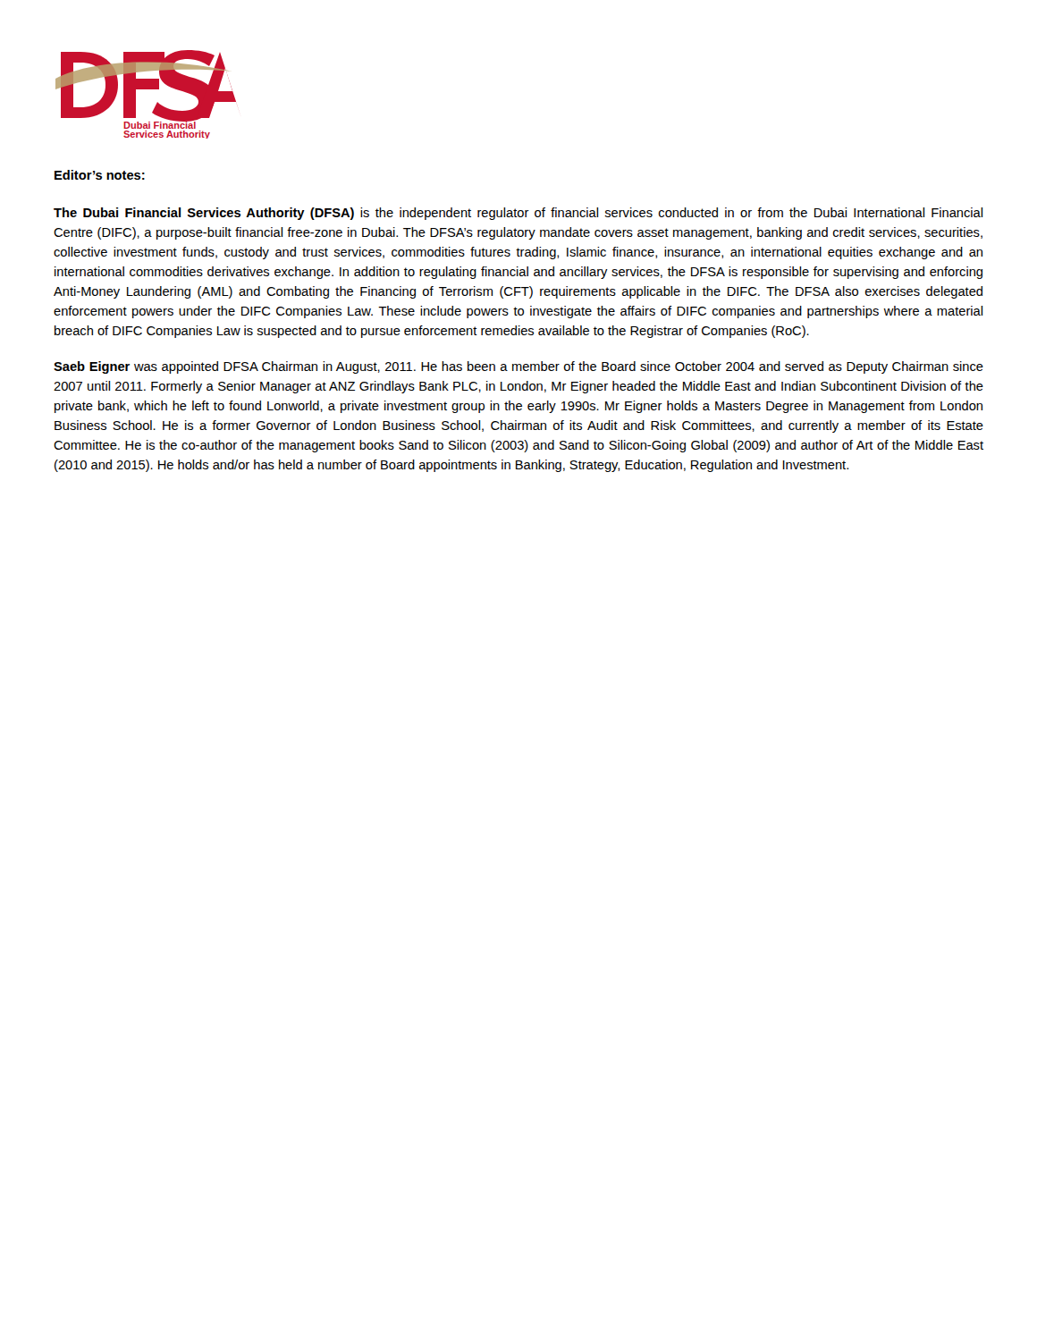Dubai Financial Services Authority
Editor’s notes:
The Dubai Financial Services Authority (DFSA) is the independent regulator of financial services conducted in or from the Dubai International Financial Centre (DIFC), a purpose-built financial free-zone in Dubai. The DFSA’s regulatory mandate covers asset management, banking and credit services, securities, collective investment funds, custody and trust services, commodities futures trading, Islamic finance, insurance, an international equities exchange and an international commodities derivatives exchange. In addition to regulating financial and ancillary services, the DFSA is responsible for supervising and enforcing Anti-Money Laundering (AML) and Combating the Financing of Terrorism (CFT) requirements applicable in the DIFC. The DFSA also exercises delegated enforcement powers under the DIFC Companies Law. These include powers to investigate the affairs of DIFC companies and partnerships where a material breach of DIFC Companies Law is suspected and to pursue enforcement remedies available to the Registrar of Companies (RoC).
Saeb Eigner was appointed DFSA Chairman in August, 2011. He has been a member of the Board since October 2004 and served as Deputy Chairman since 2007 until 2011. Formerly a Senior Manager at ANZ Grindlays Bank PLC, in London, Mr Eigner headed the Middle East and Indian Subcontinent Division of the private bank, which he left to found Lonworld, a private investment group in the early 1990s. Mr Eigner holds a Masters Degree in Management from London Business School. He is a former Governor of London Business School, Chairman of its Audit and Risk Committees, and currently a member of its Estate Committee. He is the co-author of the management books Sand to Silicon (2003) and Sand to Silicon-Going Global (2009) and author of Art of the Middle East (2010 and 2015). He holds and/or has held a number of Board appointments in Banking, Strategy, Education, Regulation and Investment.